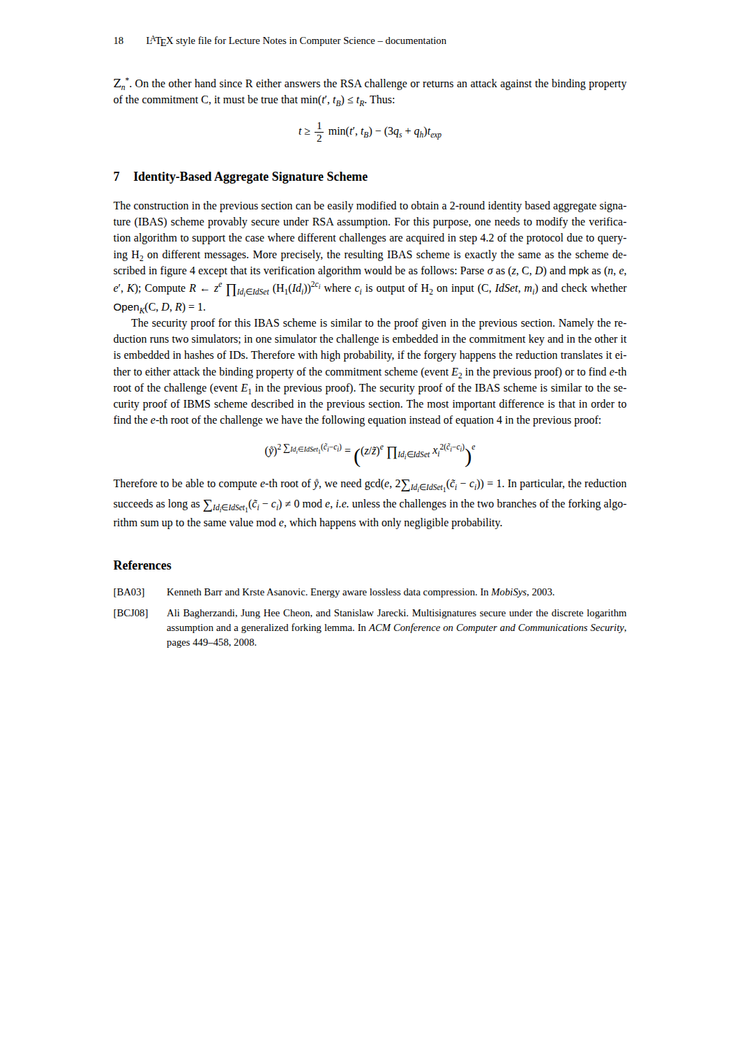18 LATEX style file for Lecture Notes in Computer Science – documentation
Zn*. On the other hand since R either answers the RSA challenge or returns an attack against the binding property of the commitment C, it must be true that min(t′, tB) ≤ tR. Thus:
t ≥ 12 min(t′, tB) − (3qs + qh)texp
7 Identity-Based Aggregate Signature Scheme
The construction in the previous section can be easily modified to obtain a 2-round identity based aggregate signature (IBAS) scheme provably secure under RSA assumption. For this purpose, one needs to modify the verification algorithm to support the case where different challenges are acquired in step 4.2 of the protocol due to querying H2 on different messages. More precisely, the resulting IBAS scheme is exactly the same as the scheme described in figure 4 except that its verification algorithm would be as follows: Parse σ as (z, C, D) and mpk as (n, e, e′, K); Compute R ← ze ∏Idi∈IdSet (H1(Idi))2ci where ci is output of H2 on input (C, IdSet, mi) and check whether OpenK(C, D, R) = 1.
The security proof for this IBAS scheme is similar to the proof given in the previous section. Namely the reduction runs two simulators; in one simulator the challenge is embedded in the commitment key and in the other it is embedded in hashes of IDs. Therefore with high probability, if the forgery happens the reduction translates it either to either attack the binding property of the commitment scheme (event E2 in the previous proof) or to find e-th root of the challenge (event E1 in the previous proof). The security proof of the IBAS scheme is similar to the security proof of IBMS scheme described in the previous section. The most important difference is that in order to find the e-th root of the challenge we have the following equation instead of equation 4 in the previous proof:
(ẙ)2 ∑Idi∈IdSet1(c̃i−ci) = ((z/z̃)e ∏Idi∈IdSet xi2(c̃i−ci))e
Therefore to be able to compute e-th root of ẙ, we need gcd(e, 2∑Idi∈IdSet1(c̃i − ci)) = 1. In particular, the reduction succeeds as long as ∑Idi∈IdSet1(c̃i − ci) ≠ 0 mod e, i.e. unless the challenges in the two branches of the forking algorithm sum up to the same value mod e, which happens with only negligible probability.
References
[BA03]
Kenneth Barr and Krste Asanovic. Energy aware lossless data compression. In MobiSys, 2003.
[BCJ08]
Ali Bagherzandi, Jung Hee Cheon, and Stanislaw Jarecki. Multisignatures secure under the discrete logarithm assumption and a generalized forking lemma. In ACM Conference on Computer and Communications Security, pages 449–458, 2008.